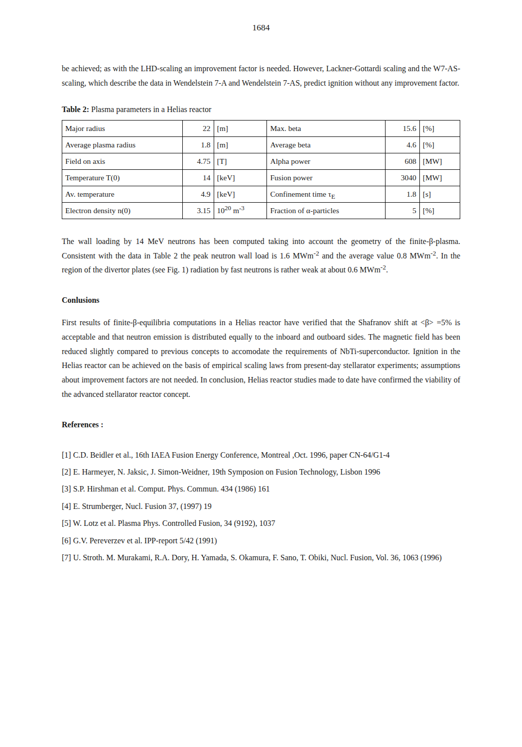1684
be achieved; as with the LHD-scaling an improvement factor is needed. However, Lackner-Gottardi scaling and the W7-AS-scaling, which describe the data in Wendelstein 7-A and Wendelstein 7-AS, predict ignition without any improvement factor.
Table 2: Plasma parameters in a Helias reactor
| Major radius | 22 | [m] | Max. beta | 15.6 | [%] |
| Average plasma radius | 1.8 | [m] | Average beta | 4.6 | [%] |
| Field on axis | 4.75 | [T] | Alpha power | 608 | [MW] |
| Temperature T(0) | 14 | [keV] | Fusion power | 3040 | [MW] |
| Av. temperature | 4.9 | [keV] | Confinement time τ E | 1.8 | [s] |
| Electron density n(0) | 3.15 | 10 20 m -3 | Fraction of α-particles | 5 | [%] |
The wall loading by 14 MeV neutrons has been computed taking into account the geometry of the finite-β-plasma. Consistent with the data in Table 2 the peak neutron wall load is 1.6 MWm-2 and the average value 0.8 MWm-2. In the region of the divertor plates (see Fig. 1) radiation by fast neutrons is rather weak at about 0.6 MWm-2.
Conlusions
First results of finite-β-equilibria computations in a Helias reactor have verified that the Shafranov shift at <β> =5% is acceptable and that neutron emission is distributed equally to the inboard and outboard sides. The magnetic field has been reduced slightly compared to previous concepts to accomodate the requirements of NbTi-superconductor. Ignition in the Helias reactor can be achieved on the basis of empirical scaling laws from present-day stellarator experiments; assumptions about improvement factors are not needed. In conclusion, Helias reactor studies made to date have confirmed the viability of the advanced stellarator reactor concept.
References :
[1] C.D. Beidler et al., 16th IAEA Fusion Energy Conference, Montreal ,Oct. 1996, paper CN-64/G1-4
[2] E. Harmeyer, N. Jaksic, J. Simon-Weidner, 19th Symposion on Fusion Technology, Lisbon 1996
[3] S.P. Hirshman et al. Comput. Phys. Commun. 434 (1986) 161
[4] E. Strumberger, Nucl. Fusion 37, (1997) 19
[5] W. Lotz et al. Plasma Phys. Controlled Fusion, 34 (9192), 1037
[6] G.V. Pereverzev et al. IPP-report 5/42 (1991)
[7] U. Stroth. M. Murakami, R.A. Dory, H. Yamada, S. Okamura, F. Sano, T. Obiki, Nucl. Fusion, Vol. 36, 1063 (1996)